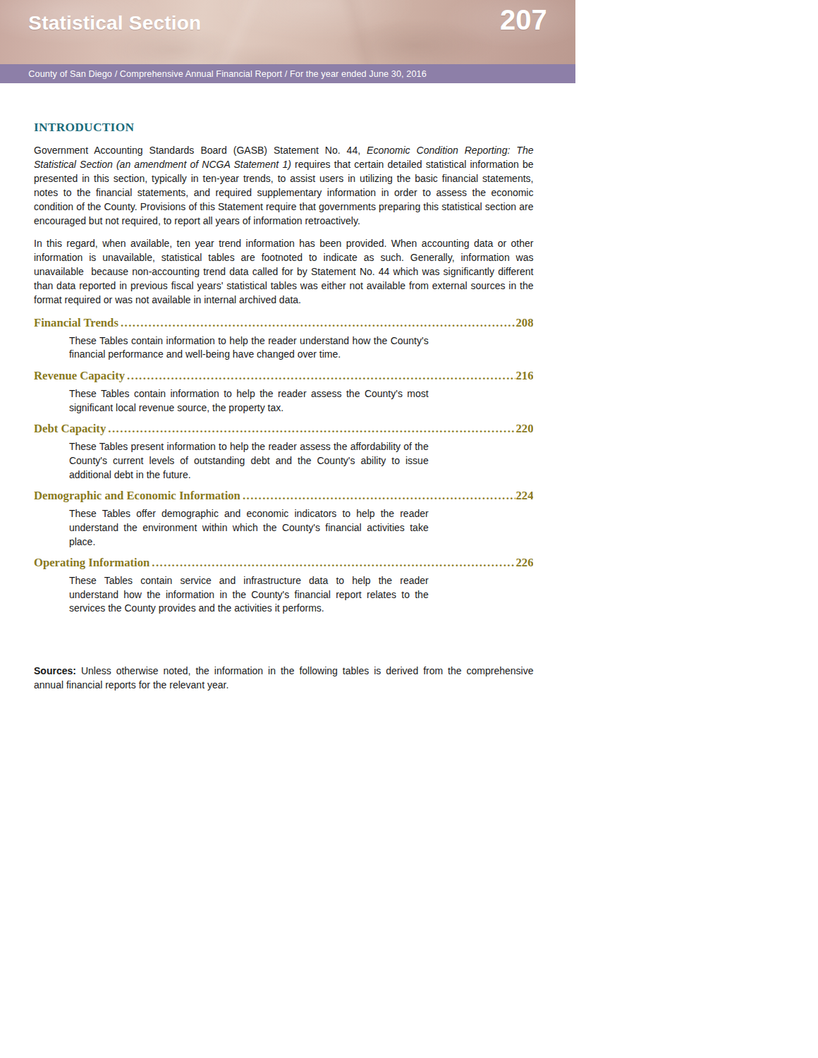Statistical Section
207
County of San Diego / Comprehensive Annual Financial Report / For the year ended June 30, 2016
INTRODUCTION
Government Accounting Standards Board (GASB) Statement No. 44, Economic Condition Reporting: The Statistical Section (an amendment of NCGA Statement 1) requires that certain detailed statistical information be presented in this section, typically in ten-year trends, to assist users in utilizing the basic financial statements, notes to the financial statements, and required supplementary information in order to assess the economic condition of the County. Provisions of this Statement require that governments preparing this statistical section are encouraged but not required, to report all years of information retroactively.
In this regard, when available, ten year trend information has been provided. When accounting data or other information is unavailable, statistical tables are footnoted to indicate as such. Generally, information was unavailable because non-accounting trend data called for by Statement No. 44 which was significantly different than data reported in previous fiscal years' statistical tables was either not available from external sources in the format required or was not available in internal archived data.
Financial Trends ................................................................................................................. 208
These Tables contain information to help the reader understand how the County's financial performance and well-being have changed over time.
Revenue Capacity ............................................................................................................... 216
These Tables contain information to help the reader assess the County's most significant local revenue source, the property tax.
Debt Capacity .................................................................................................................... 220
These Tables present information to help the reader assess the affordability of the County's current levels of outstanding debt and the County's ability to issue additional debt in the future.
Demographic and Economic Information ........................................................................... 224
These Tables offer demographic and economic indicators to help the reader understand the environment within which the County's financial activities take place.
Operating Information ......................................................................................................... 226
These Tables contain service and infrastructure data to help the reader understand how the information in the County's financial report relates to the services the County provides and the activities it performs.
Sources: Unless otherwise noted, the information in the following tables is derived from the comprehensive annual financial reports for the relevant year.